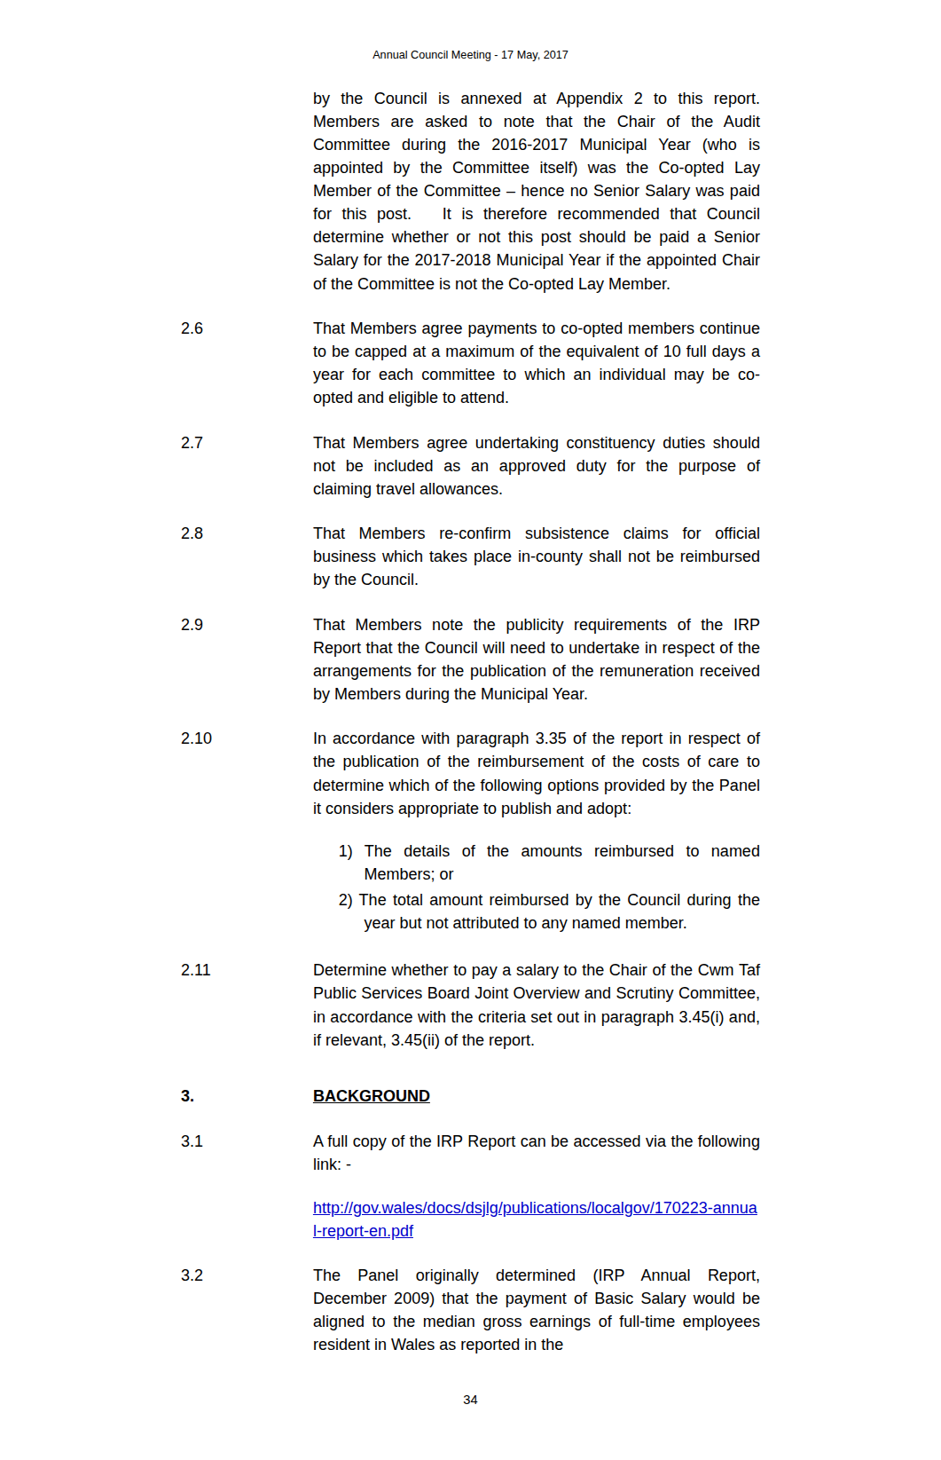Annual Council Meeting - 17 May, 2017
by the Council is annexed at Appendix 2 to this report. Members are asked to note that the Chair of the Audit Committee during the 2016-2017 Municipal Year (who is appointed by the Committee itself) was the Co-opted Lay Member of the Committee – hence no Senior Salary was paid for this post. It is therefore recommended that Council determine whether or not this post should be paid a Senior Salary for the 2017-2018 Municipal Year if the appointed Chair of the Committee is not the Co-opted Lay Member.
2.6
That Members agree payments to co-opted members continue to be capped at a maximum of the equivalent of 10 full days a year for each committee to which an individual may be co-opted and eligible to attend.
2.7
That Members agree undertaking constituency duties should not be included as an approved duty for the purpose of claiming travel allowances.
2.8
That Members re-confirm subsistence claims for official business which takes place in-county shall not be reimbursed by the Council.
2.9
That Members note the publicity requirements of the IRP Report that the Council will need to undertake in respect of the arrangements for the publication of the remuneration received by Members during the Municipal Year.
2.10
In accordance with paragraph 3.35 of the report in respect of the publication of the reimbursement of the costs of care to determine which of the following options provided by the Panel it considers appropriate to publish and adopt:
1) The details of the amounts reimbursed to named Members; or
2) The total amount reimbursed by the Council during the year but not attributed to any named member.
2.11
Determine whether to pay a salary to the Chair of the Cwm Taf Public Services Board Joint Overview and Scrutiny Committee, in accordance with the criteria set out in paragraph 3.45(i) and, if relevant, 3.45(ii) of the report.
3.
BACKGROUND
3.1
A full copy of the IRP Report can be accessed via the following link: -
http://gov.wales/docs/dsjlg/publications/localgov/170223-annual-report-en.pdf
3.2
The Panel originally determined (IRP Annual Report, December 2009) that the payment of Basic Salary would be aligned to the median gross earnings of full-time employees resident in Wales as reported in the
34